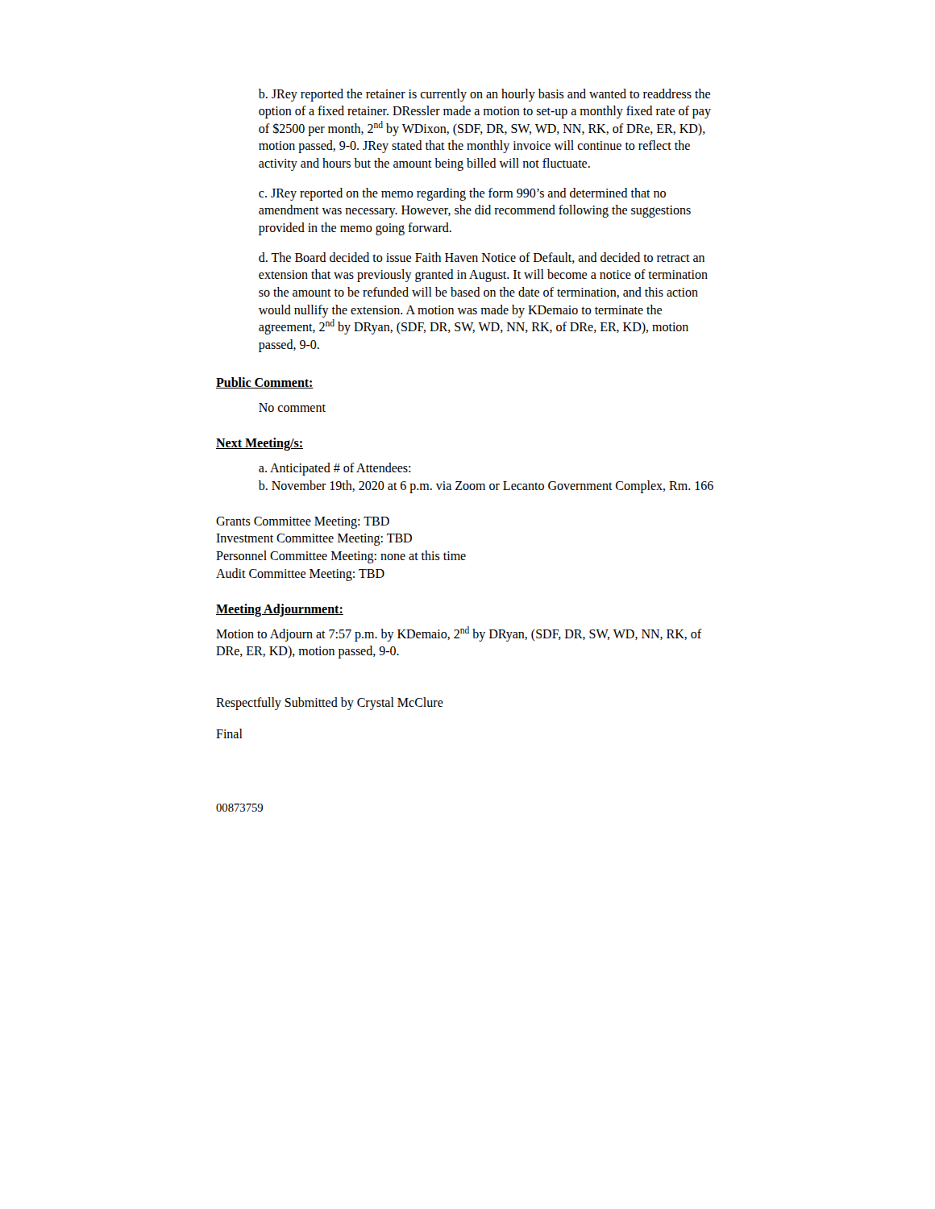b. JRey reported the retainer is currently on an hourly basis and wanted to readdress the option of a fixed retainer. DRessler made a motion to set-up a monthly fixed rate of pay of $2500 per month, 2nd by WDixon, (SDF, DR, SW, WD, NN, RK, of DRe, ER, KD), motion passed, 9-0. JRey stated that the monthly invoice will continue to reflect the activity and hours but the amount being billed will not fluctuate.
c. JRey reported on the memo regarding the form 990’s and determined that no amendment was necessary. However, she did recommend following the suggestions provided in the memo going forward.
d. The Board decided to issue Faith Haven Notice of Default, and decided to retract an extension that was previously granted in August. It will become a notice of termination so the amount to be refunded will be based on the date of termination, and this action would nullify the extension. A motion was made by KDemaio to terminate the agreement, 2nd by DRyan, (SDF, DR, SW, WD, NN, RK, of DRe, ER, KD), motion passed, 9-0.
Public Comment:
No comment
Next Meeting/s:
a. Anticipated # of Attendees:
b. November 19th, 2020 at 6 p.m. via Zoom or Lecanto Government Complex, Rm. 166
Grants Committee Meeting: TBD
Investment Committee Meeting: TBD
Personnel Committee Meeting: none at this time
Audit Committee Meeting: TBD
Meeting Adjournment:
Motion to Adjourn at 7:57 p.m. by KDemaio, 2nd by DRyan, (SDF, DR, SW, WD, NN, RK, of DRe, ER, KD), motion passed, 9-0.
Respectfully Submitted by Crystal McClure
Final
00873759